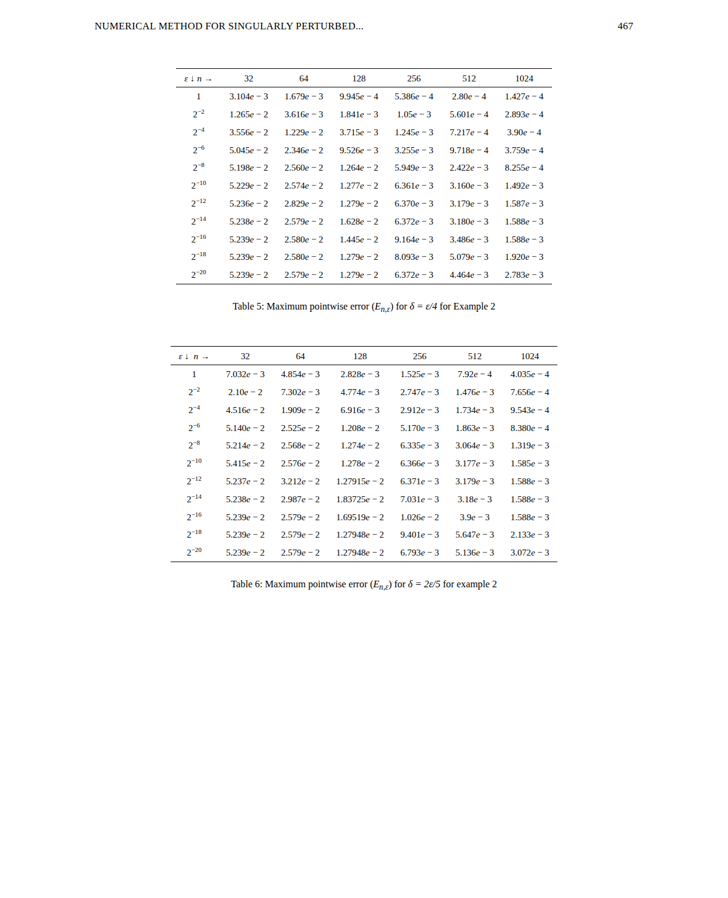Numerical method for singularly perturbed... 467
| ε ↓ n → | 32 | 64 | 128 | 256 | 512 | 1024 |
| --- | --- | --- | --- | --- | --- | --- |
| 1 | 3.104 e − 3 | 1.679 e − 3 | 9.945 e − 4 | 5.386 e − 4 | 2.80 e − 4 | 1.427 e − 4 |
| 2 −2 | 1.265 e − 2 | 3.616 e − 3 | 1.841 e − 3 | 1.05 e − 3 | 5.601 e − 4 | 2.893 e − 4 |
| 2 −4 | 3.556 e − 2 | 1.229 e − 2 | 3.715 e − 3 | 1.245 e − 3 | 7.217 e − 4 | 3.90 e − 4 |
| 2 −6 | 5.045 e − 2 | 2.346 e − 2 | 9.526 e − 3 | 3.255 e − 3 | 9.718 e − 4 | 3.759 e − 4 |
| 2 −8 | 5.198 e − 2 | 2.560 e − 2 | 1.264 e − 2 | 5.949 e − 3 | 2.422 e − 3 | 8.255 e − 4 |
| 2 −10 | 5.229 e − 2 | 2.574 e − 2 | 1.277 e − 2 | 6.361 e − 3 | 3.160 e − 3 | 1.492 e − 3 |
| 2 −12 | 5.236 e − 2 | 2.829 e − 2 | 1.279 e − 2 | 6.370 e − 3 | 3.179 e − 3 | 1.587 e − 3 |
| 2 −14 | 5.238 e − 2 | 2.579 e − 2 | 1.628 e − 2 | 6.372 e − 3 | 3.180 e − 3 | 1.588 e − 3 |
| 2 −16 | 5.239 e − 2 | 2.580 e − 2 | 1.445 e − 2 | 9.164 e − 3 | 3.486 e − 3 | 1.588 e − 3 |
| 2 −18 | 5.239 e − 2 | 2.580 e − 2 | 1.279 e − 2 | 8.093 e − 3 | 5.079 e − 3 | 1.920 e − 3 |
| 2 −20 | 5.239 e − 2 | 2.579 e − 2 | 1.279 e − 2 | 6.372 e − 3 | 4.464 e − 3 | 2.783 e − 3 |
Table 5: Maximum pointwise error (En,ε) for δ = ε/4 for Example 2
| ε ↓ n → | 32 | 64 | 128 | 256 | 512 | 1024 |
| --- | --- | --- | --- | --- | --- | --- |
| 1 | 7.032 e − 3 | 4.854 e − 3 | 2.828 e − 3 | 1.525 e − 3 | 7.92 e − 4 | 4.035 e − 4 |
| 2 −2 | 2.10 e − 2 | 7.302 e − 3 | 4.774 e − 3 | 2.747 e − 3 | 1.476 e − 3 | 7.656 e − 4 |
| 2 −4 | 4.516 e − 2 | 1.909 e − 2 | 6.916 e − 3 | 2.912 e − 3 | 1.734 e − 3 | 9.543 e − 4 |
| 2 −6 | 5.140 e − 2 | 2.525 e − 2 | 1.208 e − 2 | 5.170 e − 3 | 1.863 e − 3 | 8.380 e − 4 |
| 2 −8 | 5.214 e − 2 | 2.568 e − 2 | 1.274 e − 2 | 6.335 e − 3 | 3.064 e − 3 | 1.319 e − 3 |
| 2 −10 | 5.415 e − 2 | 2.576 e − 2 | 1.278 e − 2 | 6.366 e − 3 | 3.177 e − 3 | 1.585 e − 3 |
| 2 −12 | 5.237 e − 2 | 3.212 e − 2 | 1.27915 e − 2 | 6.371 e − 3 | 3.179 e − 3 | 1.588 e − 3 |
| 2 −14 | 5.238 e − 2 | 2.987 e − 2 | 1.83725 e − 2 | 7.031 e − 3 | 3.18 e − 3 | 1.588 e − 3 |
| 2 −16 | 5.239 e − 2 | 2.579 e − 2 | 1.69519 e − 2 | 1.026 e − 2 | 3.9 e − 3 | 1.588 e − 3 |
| 2 −18 | 5.239 e − 2 | 2.579 e − 2 | 1.27948 e − 2 | 9.401 e − 3 | 5.647 e − 3 | 2.133 e − 3 |
| 2 −20 | 5.239 e − 2 | 2.579 e − 2 | 1.27948 e − 2 | 6.793 e − 3 | 5.136 e − 3 | 3.072 e − 3 |
Table 6: Maximum pointwise error (En,ε) for δ = 2ε/5 for example 2